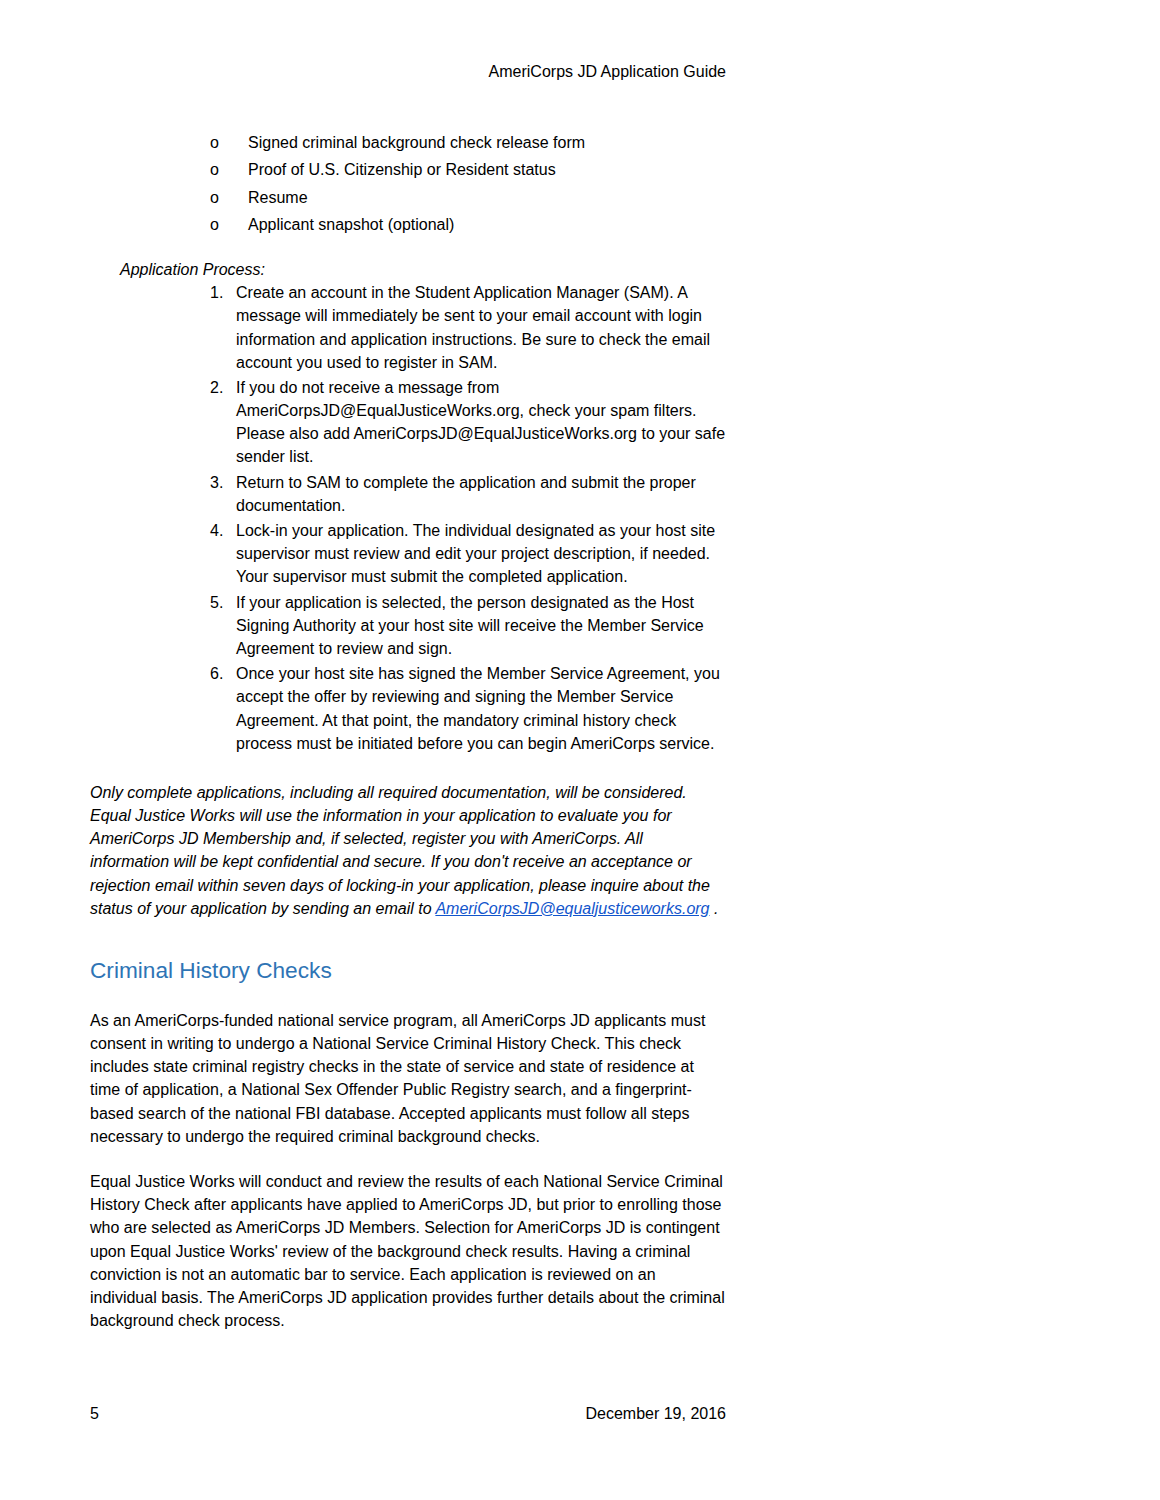AmeriCorps JD Application Guide
Signed criminal background check release form
Proof of U.S. Citizenship or Resident status
Resume
Applicant snapshot (optional)
Application Process:
Create an account in the Student Application Manager (SAM). A message will immediately be sent to your email account with login information and application instructions. Be sure to check the email account you used to register in SAM.
If you do not receive a message from AmeriCorpsJD@EqualJusticeWorks.org, check your spam filters. Please also add AmeriCorpsJD@EqualJusticeWorks.org to your safe sender list.
Return to SAM to complete the application and submit the proper documentation.
Lock-in your application. The individual designated as your host site supervisor must review and edit your project description, if needed. Your supervisor must submit the completed application.
If your application is selected, the person designated as the Host Signing Authority at your host site will receive the Member Service Agreement to review and sign.
Once your host site has signed the Member Service Agreement, you accept the offer by reviewing and signing the Member Service Agreement. At that point, the mandatory criminal history check process must be initiated before you can begin AmeriCorps service.
Only complete applications, including all required documentation, will be considered. Equal Justice Works will use the information in your application to evaluate you for AmeriCorps JD Membership and, if selected, register you with AmeriCorps. All information will be kept confidential and secure. If you don't receive an acceptance or rejection email within seven days of locking-in your application, please inquire about the status of your application by sending an email to AmeriCorpsJD@equaljusticeworks.org .
Criminal History Checks
As an AmeriCorps-funded national service program, all AmeriCorps JD applicants must consent in writing to undergo a National Service Criminal History Check. This check includes state criminal registry checks in the state of service and state of residence at time of application, a National Sex Offender Public Registry search, and a fingerprint-based search of the national FBI database. Accepted applicants must follow all steps necessary to undergo the required criminal background checks.
Equal Justice Works will conduct and review the results of each National Service Criminal History Check after applicants have applied to AmeriCorps JD, but prior to enrolling those who are selected as AmeriCorps JD Members. Selection for AmeriCorps JD is contingent upon Equal Justice Works' review of the background check results. Having a criminal conviction is not an automatic bar to service. Each application is reviewed on an individual basis. The AmeriCorps JD application provides further details about the criminal background check process.
5 December 19, 2016